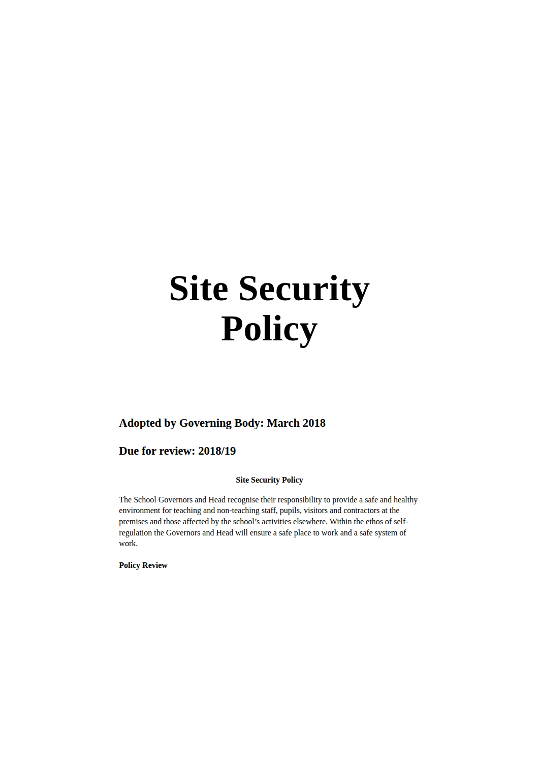Site Security Policy
Adopted by Governing Body: March 2018
Due for review: 2018/19
Site Security Policy
The School Governors and Head recognise their responsibility to provide a safe and healthy environment for teaching and non-teaching staff, pupils, visitors and contractors at the premises and those affected by the school’s activities elsewhere. Within the ethos of self-regulation the Governors and Head will ensure a safe place to work and a safe system of work.
Policy Review